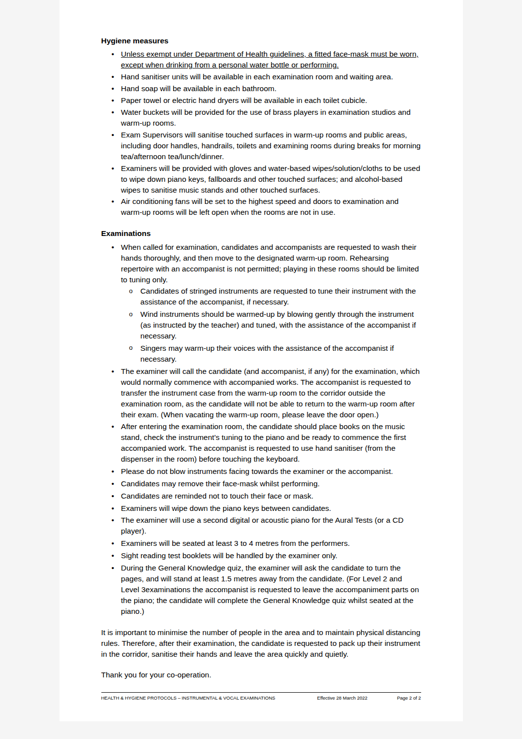Hygiene measures
Unless exempt under Department of Health guidelines, a fitted face-mask must be worn, except when drinking from a personal water bottle or performing.
Hand sanitiser units will be available in each examination room and waiting area.
Hand soap will be available in each bathroom.
Paper towel or electric hand dryers will be available in each toilet cubicle.
Water buckets will be provided for the use of brass players in examination studios and warm-up rooms.
Exam Supervisors will sanitise touched surfaces in warm-up rooms and public areas, including door handles, handrails, toilets and examining rooms during breaks for morning tea/afternoon tea/lunch/dinner.
Examiners will be provided with gloves and water-based wipes/solution/cloths to be used to wipe down piano keys, fallboards and other touched surfaces; and alcohol-based wipes to sanitise music stands and other touched surfaces.
Air conditioning fans will be set to the highest speed and doors to examination and warm-up rooms will be left open when the rooms are not in use.
Examinations
When called for examination, candidates and accompanists are requested to wash their hands thoroughly, and then move to the designated warm-up room. Rehearsing repertoire with an accompanist is not permitted; playing in these rooms should be limited to tuning only.
Candidates of stringed instruments are requested to tune their instrument with the assistance of the accompanist, if necessary.
Wind instruments should be warmed-up by blowing gently through the instrument (as instructed by the teacher) and tuned, with the assistance of the accompanist if necessary.
Singers may warm-up their voices with the assistance of the accompanist if necessary.
The examiner will call the candidate (and accompanist, if any) for the examination, which would normally commence with accompanied works. The accompanist is requested to transfer the instrument case from the warm-up room to the corridor outside the examination room, as the candidate will not be able to return to the warm-up room after their exam. (When vacating the warm-up room, please leave the door open.)
After entering the examination room, the candidate should place books on the music stand, check the instrument’s tuning to the piano and be ready to commence the first accompanied work. The accompanist is requested to use hand sanitiser (from the dispenser in the room) before touching the keyboard.
Please do not blow instruments facing towards the examiner or the accompanist.
Candidates may remove their face-mask whilst performing.
Candidates are reminded not to touch their face or mask.
Examiners will wipe down the piano keys between candidates.
The examiner will use a second digital or acoustic piano for the Aural Tests (or a CD player).
Examiners will be seated at least 3 to 4 metres from the performers.
Sight reading test booklets will be handled by the examiner only.
During the General Knowledge quiz, the examiner will ask the candidate to turn the pages, and will stand at least 1.5 metres away from the candidate. (For Level 2 and Level 3examinations the accompanist is requested to leave the accompaniment parts on the piano; the candidate will complete the General Knowledge quiz whilst seated at the piano.)
It is important to minimise the number of people in the area and to maintain physical distancing rules. Therefore, after their examination, the candidate is requested to pack up their instrument in the corridor, sanitise their hands and leave the area quickly and quietly.
Thank you for your co-operation.
HEALTH & HYGIENE PROTOCOLS – INSTRUMENTAL & VOCAL EXAMINATIONS
Effective 28 March 2022
Page 2 of 2